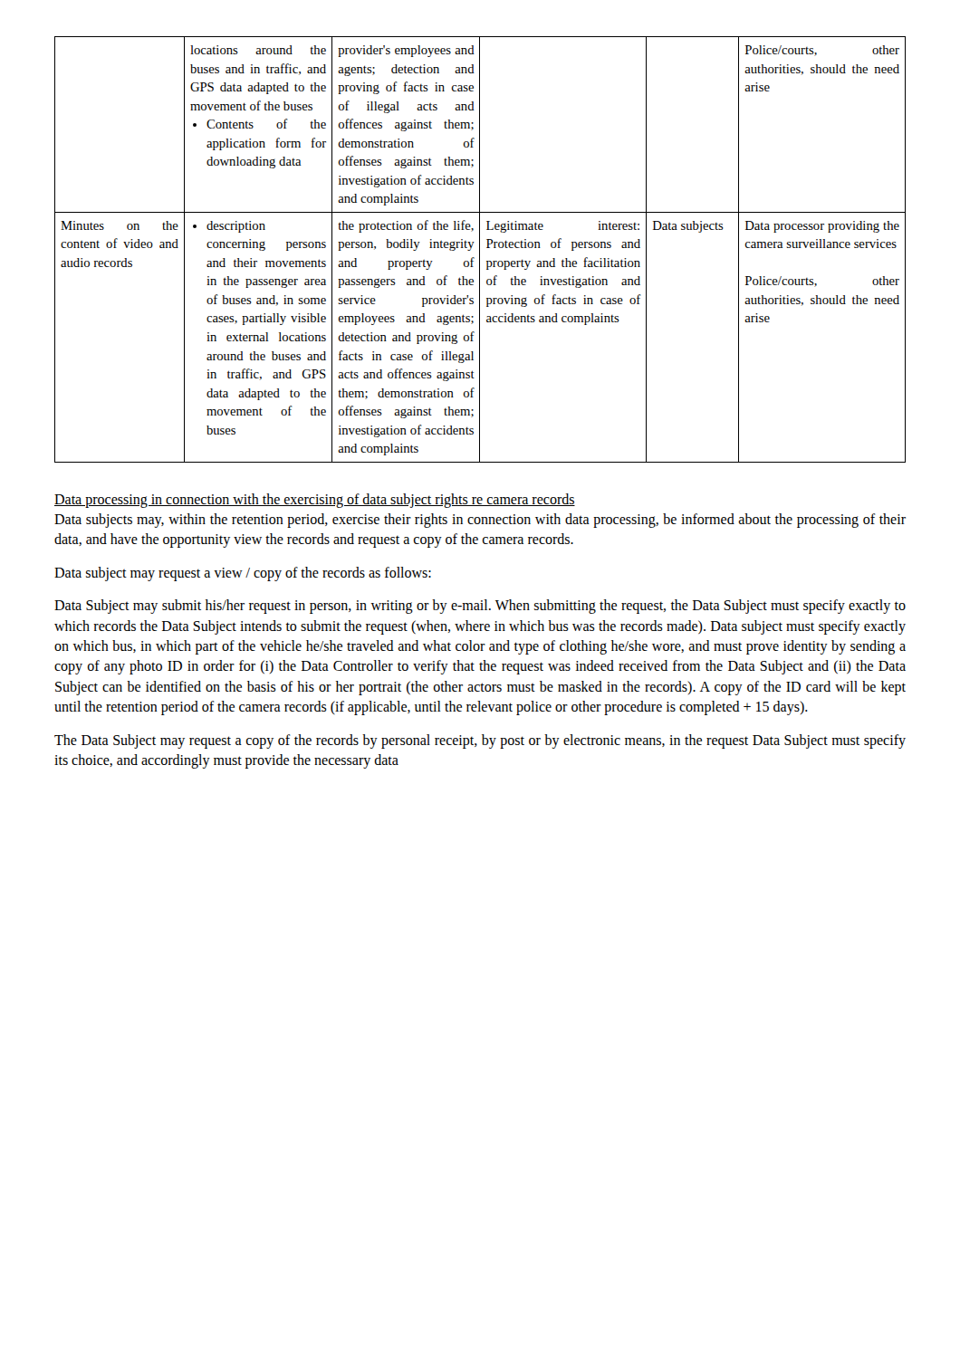| | locations around the buses and in traffic, and GPS data adapted to the movement of the buses Contents of the application form for downloading data | provider's employees and agents; detection and proving of facts in case of illegal acts and offences against them; demonstration of offenses against them; investigation of accidents and complaints | | | Police/courts, other authorities, should the need arise |
| Minutes on the content of video and audio records | description concerning persons and their movements in the passenger area of buses and, in some cases, partially visible in external locations around the buses and in traffic, and GPS data adapted to the movement of the buses | the protection of the life, person, bodily integrity and property of passengers and of the service provider's employees and agents; detection and proving of facts in case of illegal acts and offences against them; demonstration of offenses against them; investigation of accidents and complaints | Legitimate interest: Protection of persons and property and the facilitation of the investigation and proving of facts in case of accidents and complaints | Data subjects | Data processor providing the camera surveillance services Police/courts, other authorities, should the need arise |
Data processing in connection with the exercising of data subject rights re camera records
Data subjects may, within the retention period, exercise their rights in connection with data processing, be informed about the processing of their data, and have the opportunity view the records and request a copy of the camera records.
Data subject may request a view / copy of the records as follows:
Data Subject may submit his/her request in person, in writing or by e-mail. When submitting the request, the Data Subject must specify exactly to which records the Data Subject intends to submit the request (when, where in which bus was the records made). Data subject must specify exactly on which bus, in which part of the vehicle he/she traveled and what color and type of clothing he/she wore, and must prove identity by sending a copy of any photo ID in order for (i) the Data Controller to verify that the request was indeed received from the Data Subject and (ii) the Data Subject can be identified on the basis of his or her portrait (the other actors must be masked in the records). A copy of the ID card will be kept until the retention period of the camera records (if applicable, until the relevant police or other procedure is completed + 15 days).
The Data Subject may request a copy of the records by personal receipt, by post or by electronic means, in the request Data Subject must specify its choice, and accordingly must provide the necessary data